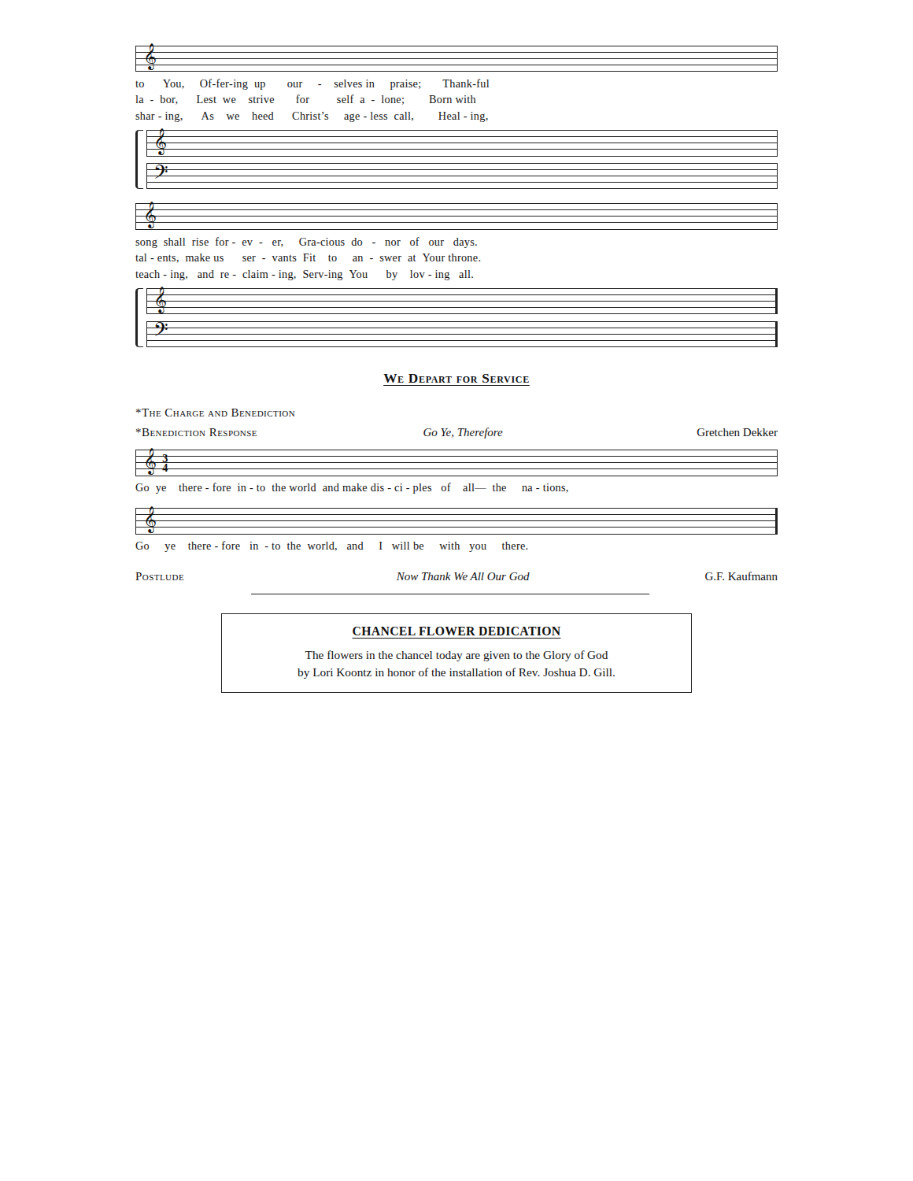𝄞
to You, Of‑fer‑ing up our - selves in praise; Thank‑ful
la - bor, Lest we strive for self a - lone; Born with
shar - ing, As we heed Christ’s age - less call, Heal - ing,
𝄞
𝄢
𝄞
song shall rise for - ev - er, Gra‑cious do - nor of our days.
tal - ents, make us ser - vants Fit to an - swer at Your throne.
teach - ing, and re - claim - ing, Serv‑ing You by lov - ing all.
𝄞
𝄢
We Depart for Service
| *The Charge and Benediction | | |
| *Benediction Response | Go Ye, Therefore | Gretchen Dekker |
𝄞 34
Go ye there - fore in - to the world and make dis - ci - ples of all— the na - tions,
𝄞
Go ye there - fore in - to the world, and I will be with you there.
| Postlude | Now Thank We All Our God | G.F. Kaufmann |
CHANCEL FLOWER DEDICATION
The flowers in the chancel today are given to the Glory of God
by Lori Koontz in honor of the installation of Rev. Joshua D. Gill.